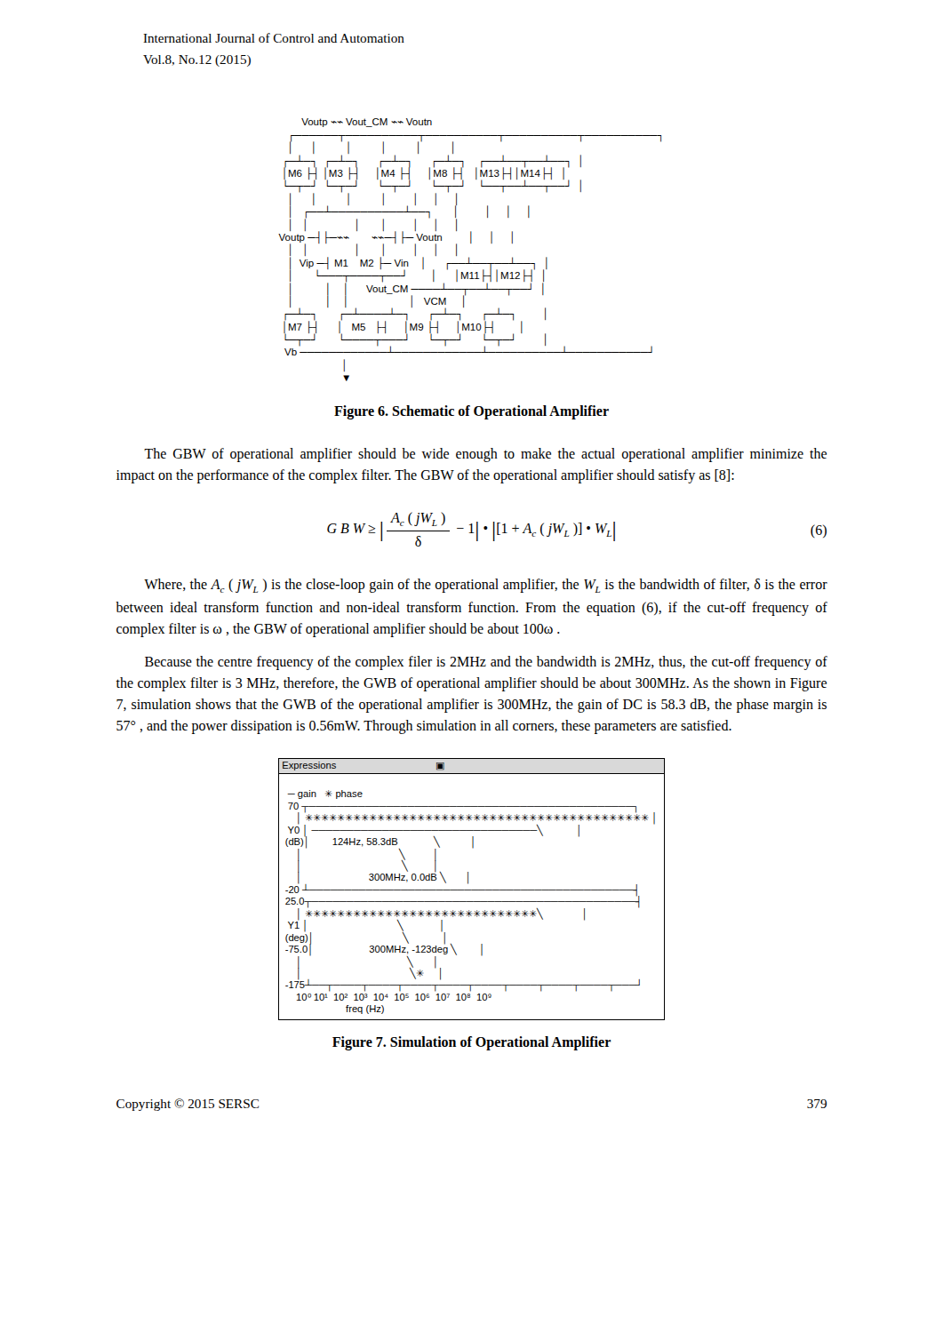International Journal of Control and Automation
Vol.8, No.12 (2015)
Voutp ⌁⌁ Vout_CM ⌁⌁ Voutn ┌──────┬──────────┬──────────┬──────────┬──────────┐ │ │ │ │ │ │ ┌─┴─┐ ┌─┴─┐ ┌─┴─┐ ┌─┴─┐ ┌──┴──┬──┴──┐ │ │M6 ├┤ │M3 ├┤ │M4 ├┤ │M8 ├┤ │M13├┤│M14├┤ │ └─┬─┘ └─┬─┘ └─┬─┘ └─┬─┘ └──┬──┴──┬──┘ │ │ │ │ │ │ │ │ │ ┌──┴──────────┴──┐ │ │ │ │ │ │ │ │ │ │ │ Voutp ─┤├─⌁⌁ ⌁⌁─┤├─ Voutn │ │ │ │ │ │ │ │ │ │ │ Vip ─┤ M1 M2 ├─ Vin │ ┌──┴──┬──┴──┐ │ │ └───┬────┬──┘ │ │M11├┤│M12├┤ │ │ │ │ Vout_CM ────┴──┬──┴──┬──┘ │ │ │ │ │ VCM │ ┌─┴─┐ ┌─┴────┴─┐ ┌─┴─┐ ┌─┴─┐ │ │M7 ├┤ │ M5 ├┤ │M9 ├┤ │M10├┤ │ └─┬─┘ └────┬───┘ └─┬─┘ └─┬─┘ │ Vb ────────────┴────────────┴──────────┴───────────┘ │ ▼
Figure 6. Schematic of Operational Amplifier
The GBW of operational amplifier should be wide enough to make the actual operational amplifier minimize the impact on the performance of the complex filter. The GBW of the operational amplifier should satisfy as [8]:
G B W ≥ |Ac ( jWL ) δ − 1| • |[1 + Ac ( jWL )] • WL| (6)
Where, the Ac ( jWL ) is the close-loop gain of the operational amplifier, the WL is the bandwidth of filter, δ is the error between ideal transform function and non-ideal transform function. From the equation (6), if the cut-off frequency of complex filter is ω , the GBW of operational amplifier should be about 100ω .
Because the centre frequency of the complex filer is 2MHz and the bandwidth is 2MHz, thus, the cut-off frequency of the complex filter is 3 MHz, therefore, the GWB of operational amplifier should be about 300MHz. As the shown in Figure 7, simulation shows that the GWB of the operational amplifier is 300MHz, the gain of DC is 58.3 dB, the phase margin is 57° , and the power dissipation is 0.56mW. Through simulation in all corners, these parameters are satisfied.
Expressions ▣
─ gain ✳ phase 70 ┬──────────────────────────────────────────────┐ │ ✳✳✳✳✳✳✳✳✳✳✳✳✳✳✳✳✳✳✳✳✳✳✳✳✳✳✳✳✳✳✳✳✳✳✳✳✳✳✳✳✳✳✳ │ Y0 │ ────────────────────────────────╲ │ (dB)│ 124Hz, 58.3dB ╲ │ │ ╲ │ │ ╲ │ │ 300MHz, 0.0dB ╲ │ -20 ┴──────────────────────────────────────────────┤ 25.0┬──────────────────────────────────────────────┤ │ ✳✳✳✳✳✳✳✳✳✳✳✳✳✳✳✳✳✳✳✳✳✳✳✳✳✳✳✳✳╲ │ Y1 │ ╲ │ (deg)│ ╲ │ -75.0│ 300MHz, -123deg ╲ │ │ ╲ │ │ ╲✳ │ -175┴──┬────┬────┬────┬────┬────┬────┬────┬────┬───┘ 10⁰ 10¹ 10² 10³ 10⁴ 10⁵ 10⁶ 10⁷ 10⁸ 10⁹ freq (Hz)
Figure 7. Simulation of Operational Amplifier
Copyright © 2015 SERSC 379